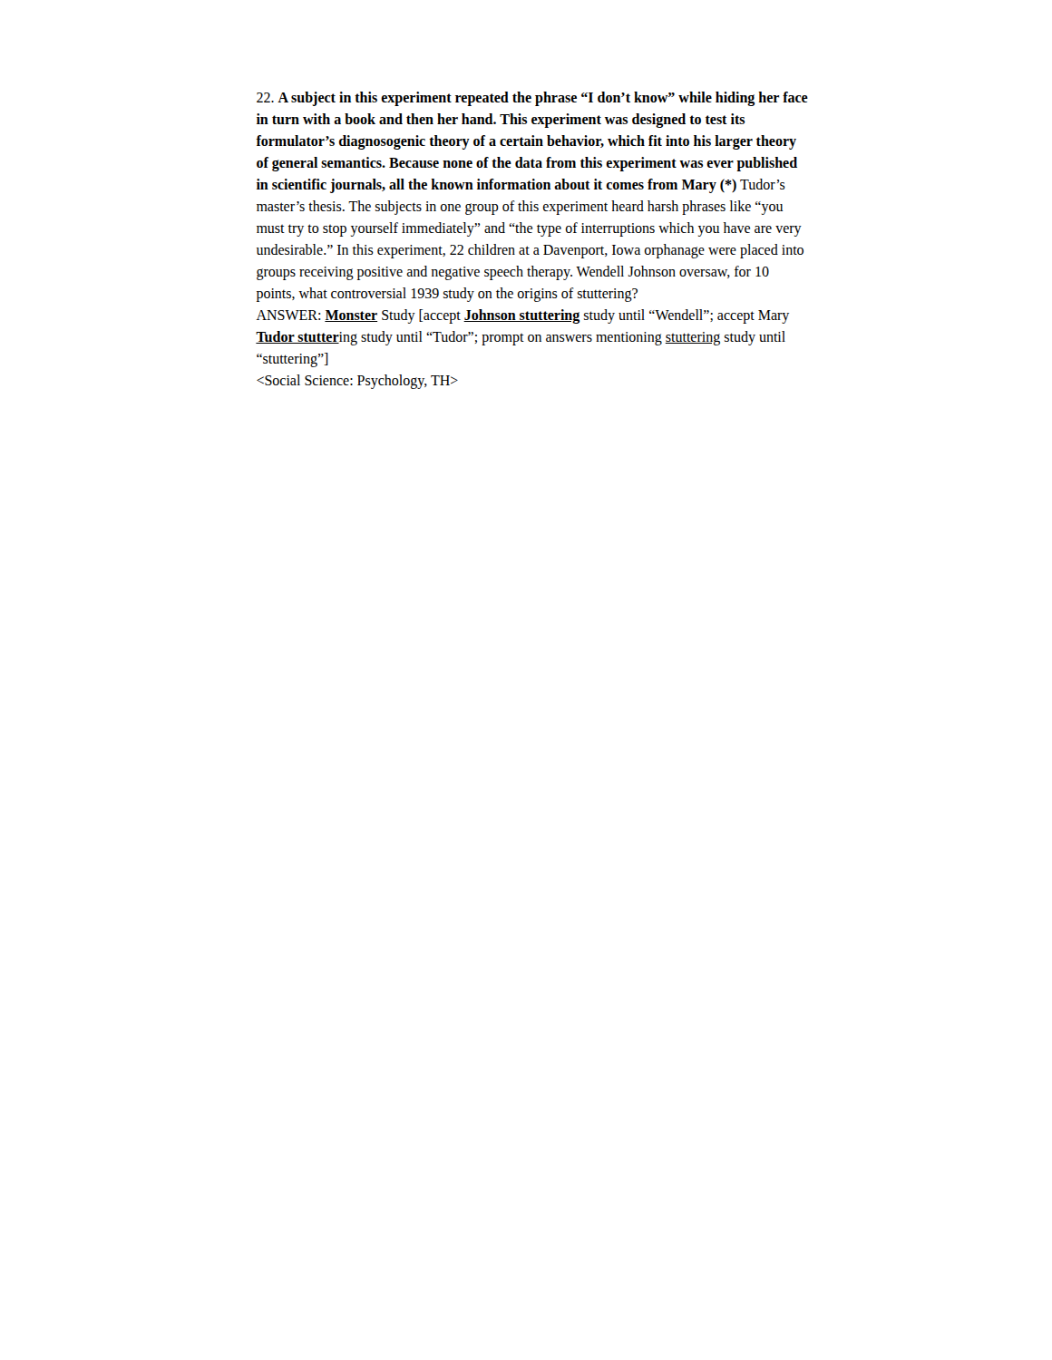22. A subject in this experiment repeated the phrase “I don’t know” while hiding her face in turn with a book and then her hand. This experiment was designed to test its formulator’s diagnosogenic theory of a certain behavior, which fit into his larger theory of general semantics. Because none of the data from this experiment was ever published in scientific journals, all the known information about it comes from Mary (*) Tudor’s master’s thesis. The subjects in one group of this experiment heard harsh phrases like “you must try to stop yourself immediately” and “the type of interruptions which you have are very undesirable.” In this experiment, 22 children at a Davenport, Iowa orphanage were placed into groups receiving positive and negative speech therapy. Wendell Johnson oversaw, for 10 points, what controversial 1939 study on the origins of stuttering?
ANSWER: Monster Study [accept Johnson stuttering study until “Wendell”; accept Mary Tudor stuttering study until “Tudor”; prompt on answers mentioning stuttering study until “stuttering”]
<Social Science: Psychology, TH>